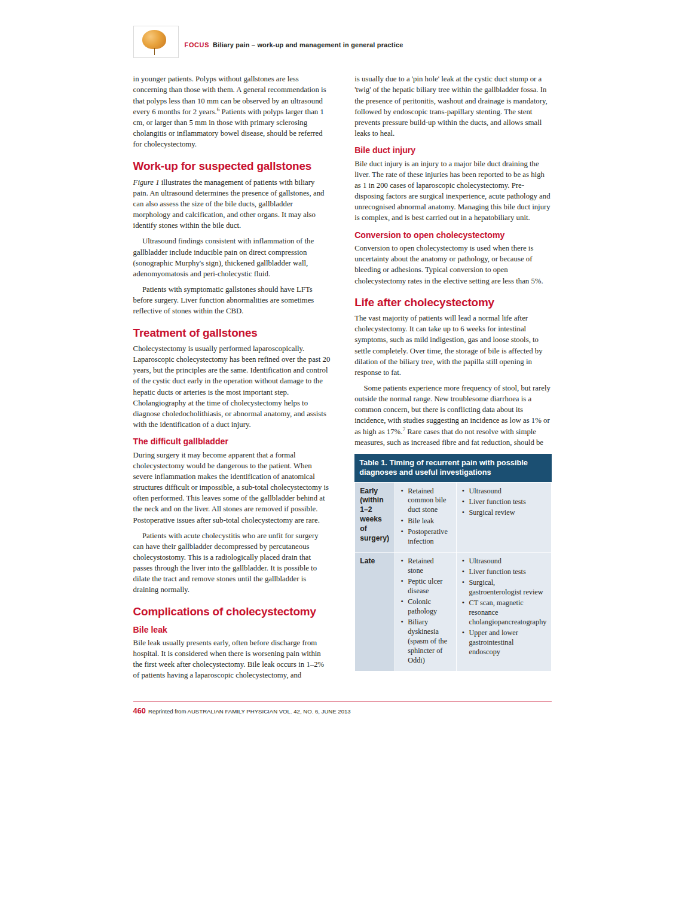FOCUS Biliary pain – work-up and management in general practice
in younger patients. Polyps without gallstones are less concerning than those with them. A general recommendation is that polyps less than 10 mm can be observed by an ultrasound every 6 months for 2 years.6 Patients with polyps larger than 1 cm, or larger than 5 mm in those with primary sclerosing cholangitis or inflammatory bowel disease, should be referred for cholecystectomy.
Work-up for suspected gallstones
Figure 1 illustrates the management of patients with biliary pain. An ultrasound determines the presence of gallstones, and can also assess the size of the bile ducts, gallbladder morphology and calcification, and other organs. It may also identify stones within the bile duct.
Ultrasound findings consistent with inflammation of the gallbladder include inducible pain on direct compression (sonographic Murphy's sign), thickened gallbladder wall, adenomyomatosis and peri-cholecystic fluid.
Patients with symptomatic gallstones should have LFTs before surgery. Liver function abnormalities are sometimes reflective of stones within the CBD.
Treatment of gallstones
Cholecystectomy is usually performed laparoscopically. Laparoscopic cholecystectomy has been refined over the past 20 years, but the principles are the same. Identification and control of the cystic duct early in the operation without damage to the hepatic ducts or arteries is the most important step. Cholangiography at the time of cholecystectomy helps to diagnose choledocholithiasis, or abnormal anatomy, and assists with the identification of a duct injury.
The difficult gallbladder
During surgery it may become apparent that a formal cholecystectomy would be dangerous to the patient. When severe inflammation makes the identification of anatomical structures difficult or impossible, a sub-total cholecystectomy is often performed. This leaves some of the gallbladder behind at the neck and on the liver. All stones are removed if possible. Postoperative issues after sub-total cholecystectomy are rare.
Patients with acute cholecystitis who are unfit for surgery can have their gallbladder decompressed by percutaneous cholecystostomy. This is a radiologically placed drain that passes through the liver into the gallbladder. It is possible to dilate the tract and remove stones until the gallbladder is draining normally.
Complications of cholecystectomy
Bile leak
Bile leak usually presents early, often before discharge from hospital. It is considered when there is worsening pain within the first week after cholecystectomy. Bile leak occurs in 1–2% of patients having a laparoscopic cholecystectomy, and
is usually due to a 'pin hole' leak at the cystic duct stump or a 'twig' of the hepatic biliary tree within the gallbladder fossa. In the presence of peritonitis, washout and drainage is mandatory, followed by endoscopic trans-papillary stenting. The stent prevents pressure build-up within the ducts, and allows small leaks to heal.
Bile duct injury
Bile duct injury is an injury to a major bile duct draining the liver. The rate of these injuries has been reported to be as high as 1 in 200 cases of laparoscopic cholecystectomy. Pre-disposing factors are surgical inexperience, acute pathology and unrecognised abnormal anatomy. Managing this bile duct injury is complex, and is best carried out in a hepatobiliary unit.
Conversion to open cholecystectomy
Conversion to open cholecystectomy is used when there is uncertainty about the anatomy or pathology, or because of bleeding or adhesions. Typical conversion to open cholecystectomy rates in the elective setting are less than 5%.
Life after cholecystectomy
The vast majority of patients will lead a normal life after cholecystectomy. It can take up to 6 weeks for intestinal symptoms, such as mild indigestion, gas and loose stools, to settle completely. Over time, the storage of bile is affected by dilation of the biliary tree, with the papilla still opening in response to fat.
Some patients experience more frequency of stool, but rarely outside the normal range. New troublesome diarrhoea is a common concern, but there is conflicting data about its incidence, with studies suggesting an incidence as low as 1% or as high as 17%.7 Rare cases that do not resolve with simple measures, such as increased fibre and fat reduction, should be
Table 1. Timing of recurrent pain with possible diagnoses and useful investigations
| Early (within 1–2 weeks of surgery) | Retained common bile duct stone Bile leak Postoperative infection | Ultrasound Liver function tests Surgical review |
| Late | Retained stone Peptic ulcer disease Colonic pathology Biliary dyskinesia (spasm of the sphincter of Oddi) | Ultrasound Liver function tests Surgical, gastroenterologist review CT scan, magnetic resonance cholangiopancreatography Upper and lower gastrointestinal endoscopy |
460 Reprinted from AUSTRALIAN FAMILY PHYSICIAN VOL. 42, NO. 6, JUNE 2013